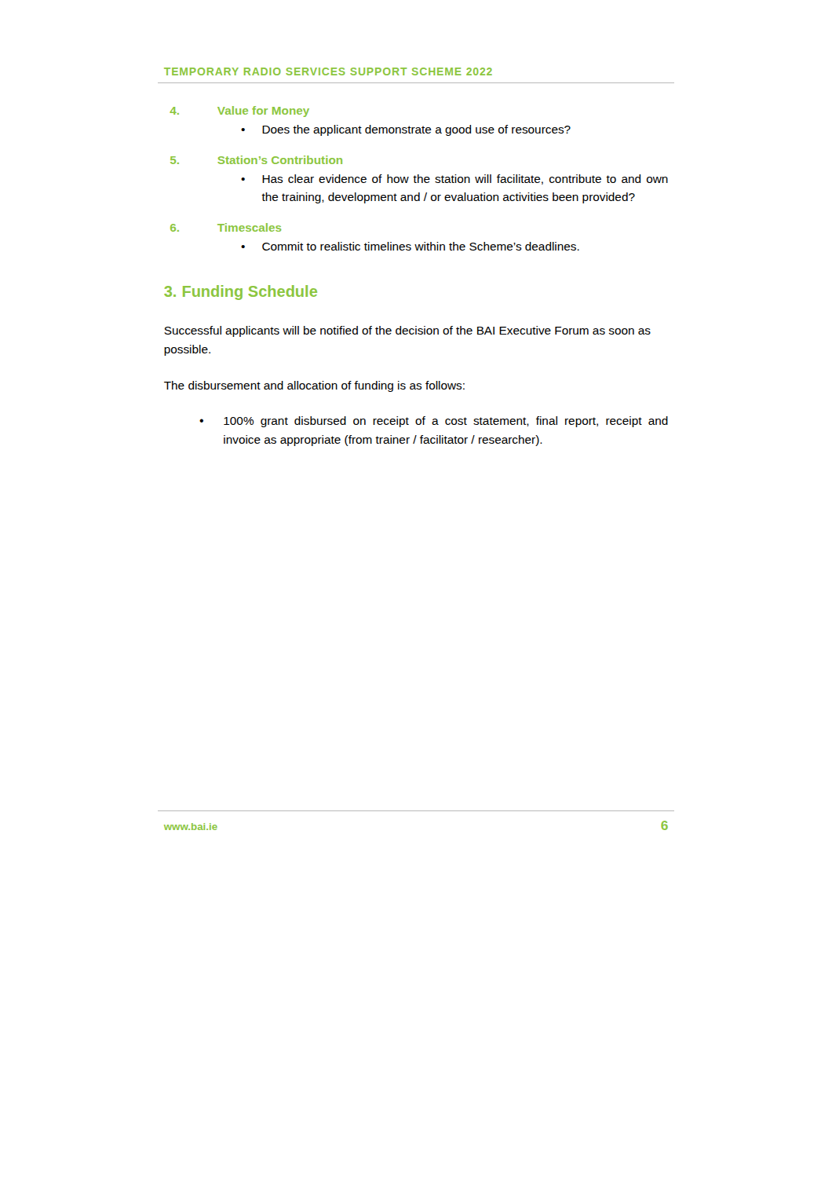TEMPORARY RADIO SERVICES SUPPORT SCHEME 2022
4. Value for Money
Does the applicant demonstrate a good use of resources?
5. Station’s Contribution
Has clear evidence of how the station will facilitate, contribute to and own the training, development and / or evaluation activities been provided?
6. Timescales
Commit to realistic timelines within the Scheme’s deadlines.
3. Funding Schedule
Successful applicants will be notified of the decision of the BAI Executive Forum as soon as possible.
The disbursement and allocation of funding is as follows:
100% grant disbursed on receipt of a cost statement, final report, receipt and invoice as appropriate (from trainer / facilitator / researcher).
www.bai.ie 6